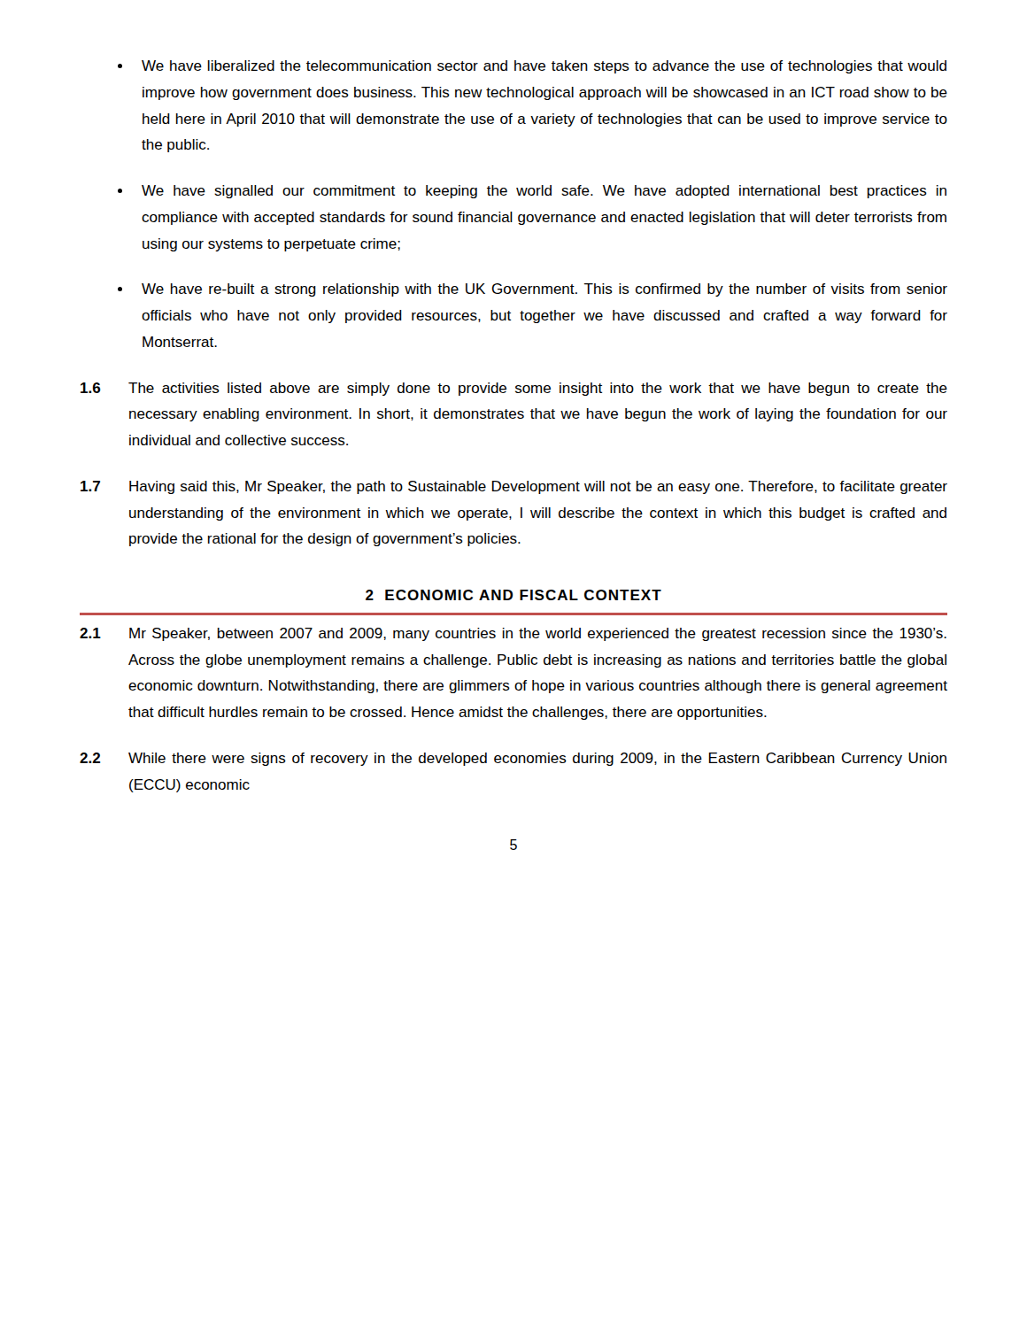We have liberalized the telecommunication sector and have taken steps to advance the use of technologies that would improve how government does business. This new technological approach will be showcased in an ICT road show to be held here in April 2010 that will demonstrate the use of a variety of technologies that can be used to improve service to the public.
We have signalled our commitment to keeping the world safe. We have adopted international best practices in compliance with accepted standards for sound financial governance and enacted legislation that will deter terrorists from using our systems to perpetuate crime;
We have re-built a strong relationship with the UK Government. This is confirmed by the number of visits from senior officials who have not only provided resources, but together we have discussed and crafted a way forward for Montserrat.
1.6
The activities listed above are simply done to provide some insight into the work that we have begun to create the necessary enabling environment. In short, it demonstrates that we have begun the work of laying the foundation for our individual and collective success.
1.7
Having said this, Mr Speaker, the path to Sustainable Development will not be an easy one. Therefore, to facilitate greater understanding of the environment in which we operate, I will describe the context in which this budget is crafted and provide the rational for the design of government’s policies.
2 ECONOMIC AND FISCAL CONTEXT
2.1
Mr Speaker, between 2007 and 2009, many countries in the world experienced the greatest recession since the 1930’s. Across the globe unemployment remains a challenge. Public debt is increasing as nations and territories battle the global economic downturn. Notwithstanding, there are glimmers of hope in various countries although there is general agreement that difficult hurdles remain to be crossed. Hence amidst the challenges, there are opportunities.
2.2
While there were signs of recovery in the developed economies during 2009, in the Eastern Caribbean Currency Union (ECCU) economic
5